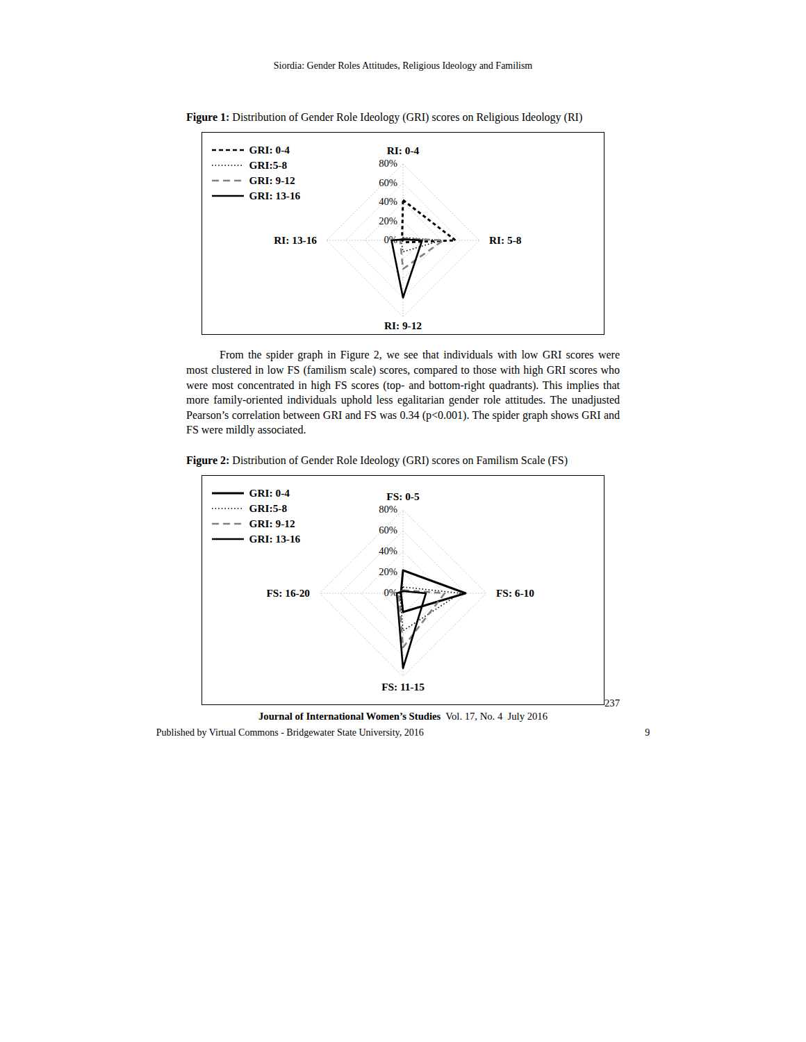Siordia: Gender Roles Attitudes, Religious Ideology and Familism
Figure 1: Distribution of Gender Role Ideology (GRI) scores on Religious Ideology (RI)
GRI: 0-4
GRI:5-8
GRI: 9-12
GRI: 13-16
80% 60% 40% 20% 0% RI: 0-4 RI: 5-8 RI: 9-12 RI: 13-16
From the spider graph in Figure 2, we see that individuals with low GRI scores were most clustered in low FS (familism scale) scores, compared to those with high GRI scores who were most concentrated in high FS scores (top- and bottom-right quadrants). This implies that more family-oriented individuals uphold less egalitarian gender role attitudes. The unadjusted Pearson’s correlation between GRI and FS was 0.34 (p<0.001). The spider graph shows GRI and FS were mildly associated.
Figure 2: Distribution of Gender Role Ideology (GRI) scores on Familism Scale (FS)
GRI: 0-4
GRI:5-8
GRI: 9-12
GRI: 13-16
80% 60% 40% 20% 0% FS: 0-5 FS: 6-10 FS: 11-15 FS: 16-20
237
Journal of International Women’s Studies Vol. 17, No. 4 July 2016
Published by Virtual Commons - Bridgewater State University, 2016
9